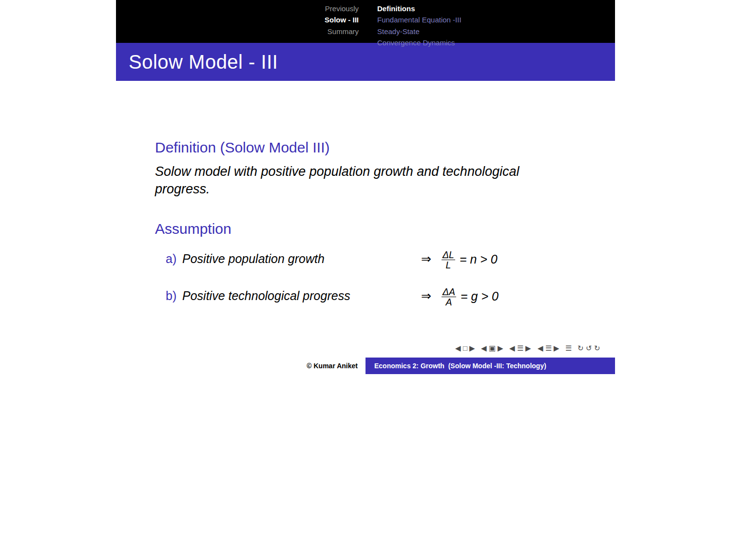Previously
Solow - III
Summary
Definitions
Fundamental Equation -III
Steady-State
Convergence Dynamics
Solow Model - III
Definition (Solow Model III)
Solow model with positive population growth and technological progress.
Assumption
a) Positive population growth ⇒ ΔL L = n > 0
b) Positive technological progress ⇒ ΔA A = g > 0
◀□▶ ◀▣▶ ◀☰▶ ◀☰▶ ☰ ↻↺↻
© Kumar Aniket
Economics 2: Growth (Solow Model -III: Technology)